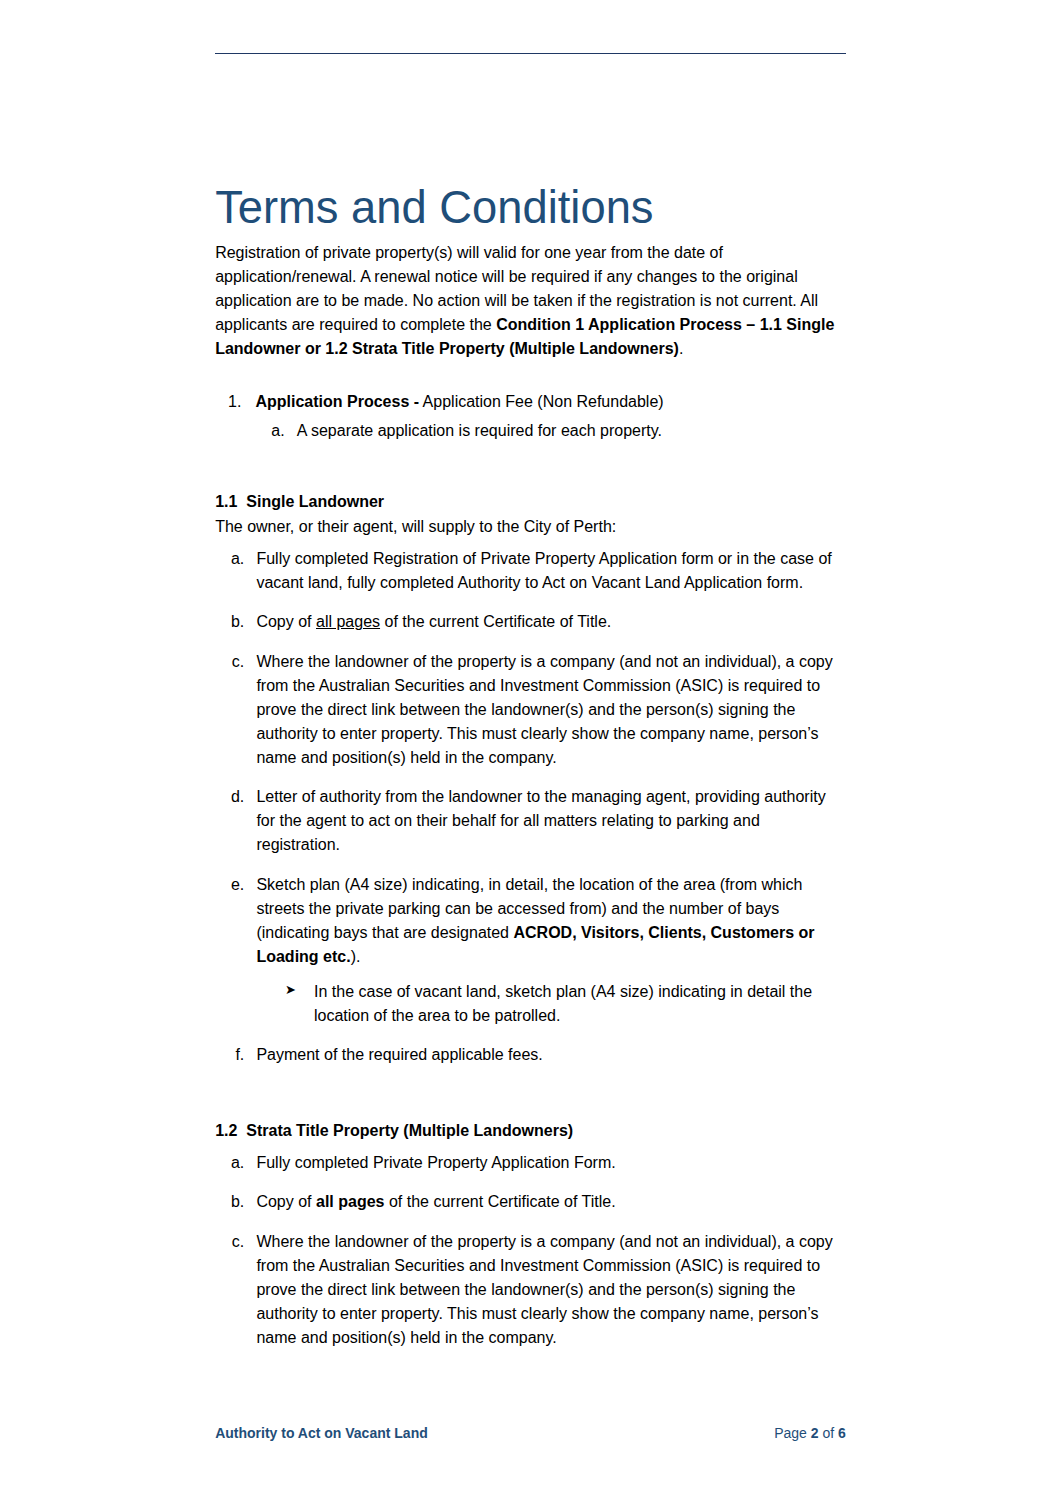Terms and Conditions
Registration of private property(s) will valid for one year from the date of application/renewal. A renewal notice will be required if any changes to the original application are to be made. No action will be taken if the registration is not current. All applicants are required to complete the Condition 1 Application Process – 1.1 Single Landowner or 1.2 Strata Title Property (Multiple Landowners).
Application Process - Application Fee (Non Refundable)
A separate application is required for each property.
1.1 Single Landowner
The owner, or their agent, will supply to the City of Perth:
Fully completed Registration of Private Property Application form or in the case of vacant land, fully completed Authority to Act on Vacant Land Application form.
Copy of all pages of the current Certificate of Title.
Where the landowner of the property is a company (and not an individual), a copy from the Australian Securities and Investment Commission (ASIC) is required to prove the direct link between the landowner(s) and the person(s) signing the authority to enter property. This must clearly show the company name, person’s name and position(s) held in the company.
Letter of authority from the landowner to the managing agent, providing authority for the agent to act on their behalf for all matters relating to parking and registration.
Sketch plan (A4 size) indicating, in detail, the location of the area (from which streets the private parking can be accessed from) and the number of bays (indicating bays that are designated ACROD, Visitors, Clients, Customers or Loading etc.).
In the case of vacant land, sketch plan (A4 size) indicating in detail the location of the area to be patrolled.
Payment of the required applicable fees.
1.2 Strata Title Property (Multiple Landowners)
Fully completed Private Property Application Form.
Copy of all pages of the current Certificate of Title.
Where the landowner of the property is a company (and not an individual), a copy from the Australian Securities and Investment Commission (ASIC) is required to prove the direct link between the landowner(s) and the person(s) signing the authority to enter property. This must clearly show the company name, person’s name and position(s) held in the company.
Authority to Act on Vacant Land Page 2 of 6